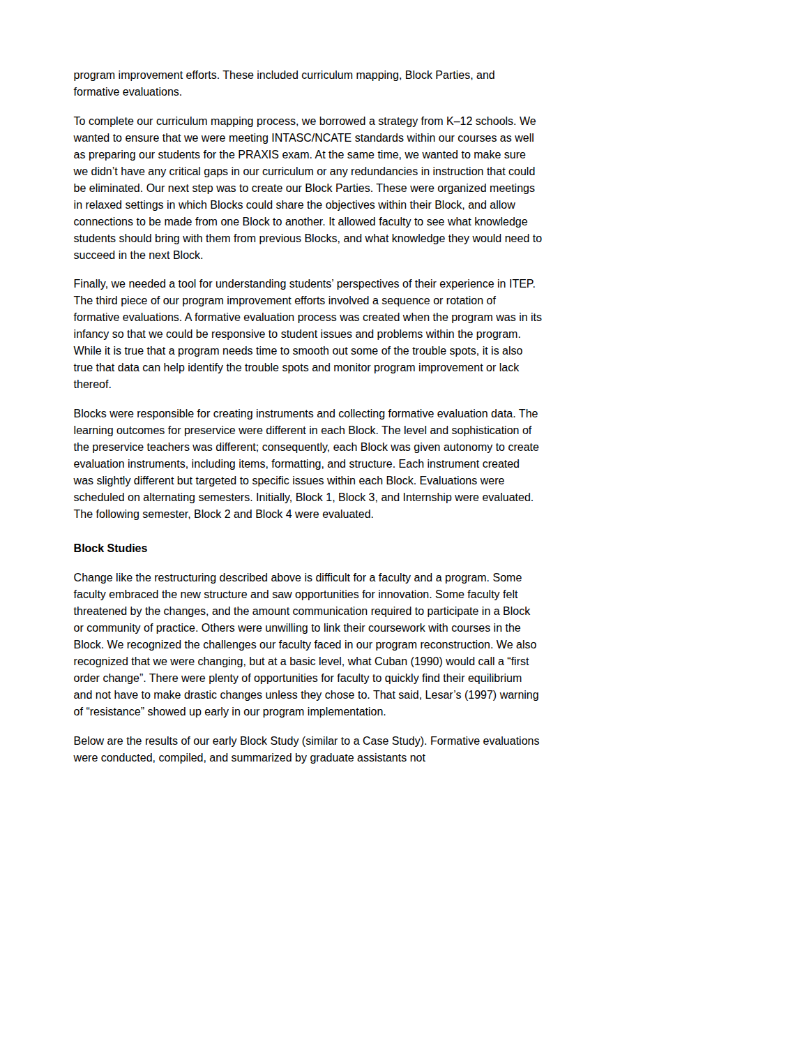program improvement efforts. These included curriculum mapping, Block Parties, and formative evaluations.
To complete our curriculum mapping process, we borrowed a strategy from K–12 schools. We wanted to ensure that we were meeting INTASC/NCATE standards within our courses as well as preparing our students for the PRAXIS exam. At the same time, we wanted to make sure we didn’t have any critical gaps in our curriculum or any redundancies in instruction that could be eliminated. Our next step was to create our Block Parties. These were organized meetings in relaxed settings in which Blocks could share the objectives within their Block, and allow connections to be made from one Block to another. It allowed faculty to see what knowledge students should bring with them from previous Blocks, and what knowledge they would need to succeed in the next Block.
Finally, we needed a tool for understanding students’ perspectives of their experience in ITEP. The third piece of our program improvement efforts involved a sequence or rotation of formative evaluations. A formative evaluation process was created when the program was in its infancy so that we could be responsive to student issues and problems within the program. While it is true that a program needs time to smooth out some of the trouble spots, it is also true that data can help identify the trouble spots and monitor program improvement or lack thereof.
Blocks were responsible for creating instruments and collecting formative evaluation data. The learning outcomes for preservice were different in each Block. The level and sophistication of the preservice teachers was different; consequently, each Block was given autonomy to create evaluation instruments, including items, formatting, and structure. Each instrument created was slightly different but targeted to specific issues within each Block. Evaluations were scheduled on alternating semesters. Initially, Block 1, Block 3, and Internship were evaluated. The following semester, Block 2 and Block 4 were evaluated.
Block Studies
Change like the restructuring described above is difficult for a faculty and a program. Some faculty embraced the new structure and saw opportunities for innovation. Some faculty felt threatened by the changes, and the amount communication required to participate in a Block or community of practice. Others were unwilling to link their coursework with courses in the Block. We recognized the challenges our faculty faced in our program reconstruction. We also recognized that we were changing, but at a basic level, what Cuban (1990) would call a “first order change”. There were plenty of opportunities for faculty to quickly find their equilibrium and not have to make drastic changes unless they chose to. That said, Lesar’s (1997) warning of “resistance” showed up early in our program implementation.
Below are the results of our early Block Study (similar to a Case Study). Formative evaluations were conducted, compiled, and summarized by graduate assistants not